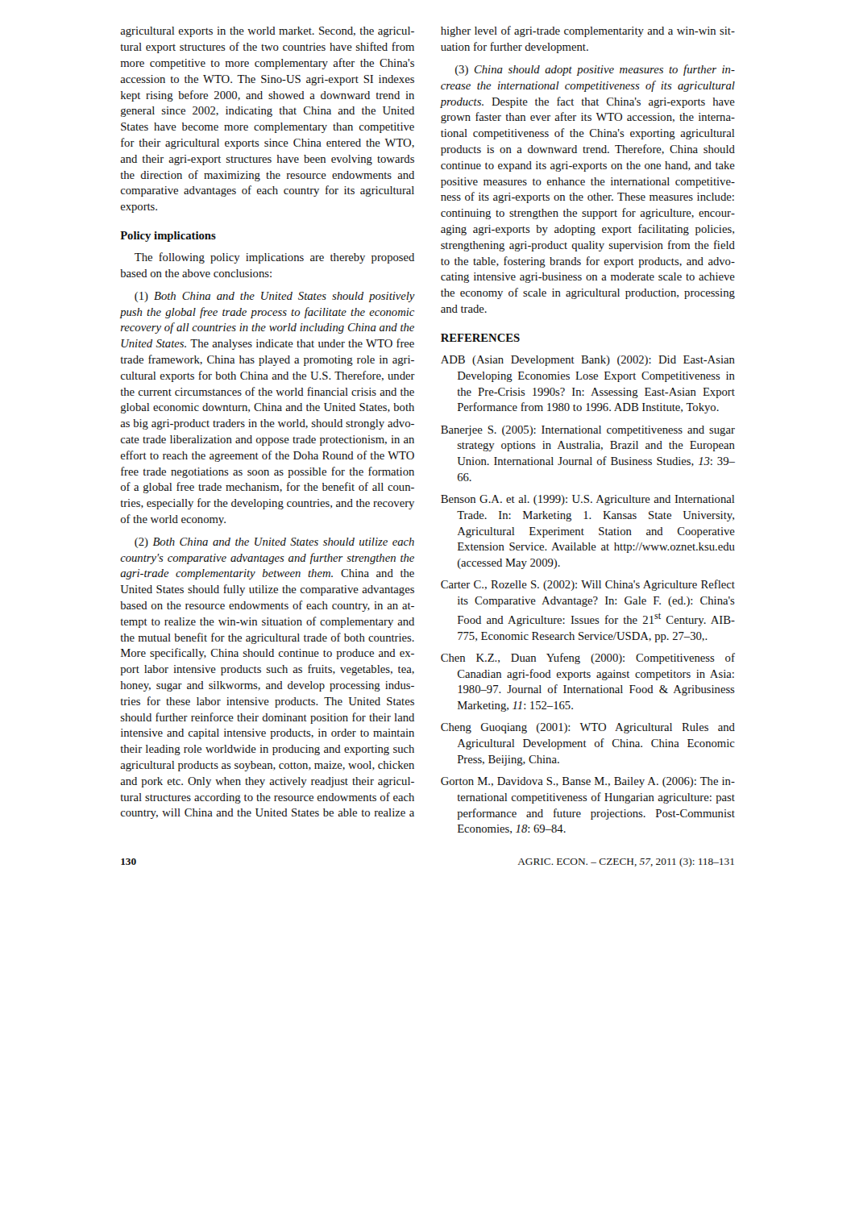agricultural exports in the world market. Second, the agricultural export structures of the two countries have shifted from more competitive to more complementary after the China's accession to the WTO. The Sino-US agri-export SI indexes kept rising before 2000, and showed a downward trend in general since 2002, indicating that China and the United States have become more complementary than competitive for their agricultural exports since China entered the WTO, and their agri-export structures have been evolving towards the direction of maximizing the resource endowments and comparative advantages of each country for its agricultural exports.
Policy implications
The following policy implications are thereby proposed based on the above conclusions:
(1) Both China and the United States should positively push the global free trade process to facilitate the economic recovery of all countries in the world including China and the United States. The analyses indicate that under the WTO free trade framework, China has played a promoting role in agricultural exports for both China and the U.S. Therefore, under the current circumstances of the world financial crisis and the global economic downturn, China and the United States, both as big agri-product traders in the world, should strongly advocate trade liberalization and oppose trade protectionism, in an effort to reach the agreement of the Doha Round of the WTO free trade negotiations as soon as possible for the formation of a global free trade mechanism, for the benefit of all countries, especially for the developing countries, and the recovery of the world economy.
(2) Both China and the United States should utilize each country's comparative advantages and further strengthen the agri-trade complementarity between them. China and the United States should fully utilize the comparative advantages based on the resource endowments of each country, in an attempt to realize the win-win situation of complementary and the mutual benefit for the agricultural trade of both countries. More specifically, China should continue to produce and export labor intensive products such as fruits, vegetables, tea, honey, sugar and silkworms, and develop processing industries for these labor intensive products. The United States should further reinforce their dominant position for their land intensive and capital intensive products, in order to maintain their leading role worldwide in producing and exporting such agricultural products as soybean, cotton, maize, wool, chicken and pork etc. Only when they actively readjust their agricultural structures according to the resource endowments of each country, will China and the United States be able to realize a higher level of agri-trade complementarity and a win-win situation for further development.
(3) China should adopt positive measures to further increase the international competitiveness of its agricultural products. Despite the fact that China's agri-exports have grown faster than ever after its WTO accession, the international competitiveness of the China's exporting agricultural products is on a downward trend. Therefore, China should continue to expand its agri-exports on the one hand, and take positive measures to enhance the international competitiveness of its agri-exports on the other. These measures include: continuing to strengthen the support for agriculture, encouraging agri-exports by adopting export facilitating policies, strengthening agri-product quality supervision from the field to the table, fostering brands for export products, and advocating intensive agri-business on a moderate scale to achieve the economy of scale in agricultural production, processing and trade.
REFERENCES
ADB (Asian Development Bank) (2002): Did East-Asian Developing Economies Lose Export Competitiveness in the Pre-Crisis 1990s? In: Assessing East-Asian Export Performance from 1980 to 1996. ADB Institute, Tokyo.
Banerjee S. (2005): International competitiveness and sugar strategy options in Australia, Brazil and the European Union. International Journal of Business Studies, 13: 39–66.
Benson G.A. et al. (1999): U.S. Agriculture and International Trade. In: Marketing 1. Kansas State University, Agricultural Experiment Station and Cooperative Extension Service. Available at http://www.oznet.ksu.edu (accessed May 2009).
Carter C., Rozelle S. (2002): Will China's Agriculture Reflect its Comparative Advantage? In: Gale F. (ed.): China's Food and Agriculture: Issues for the 21st Century. AIB-775, Economic Research Service/USDA, pp. 27–30,.
Chen K.Z., Duan Yufeng (2000): Competitiveness of Canadian agri-food exports against competitors in Asia: 1980–97. Journal of International Food & Agribusiness Marketing, 11: 152–165.
Cheng Guoqiang (2001): WTO Agricultural Rules and Agricultural Development of China. China Economic Press, Beijing, China.
Gorton M., Davidova S., Banse M., Bailey A. (2006): The international competitiveness of Hungarian agriculture: past performance and future projections. Post-Communist Economies, 18: 69–84.
130 AGRIC. ECON. – CZECH, 57, 2011 (3): 118–131